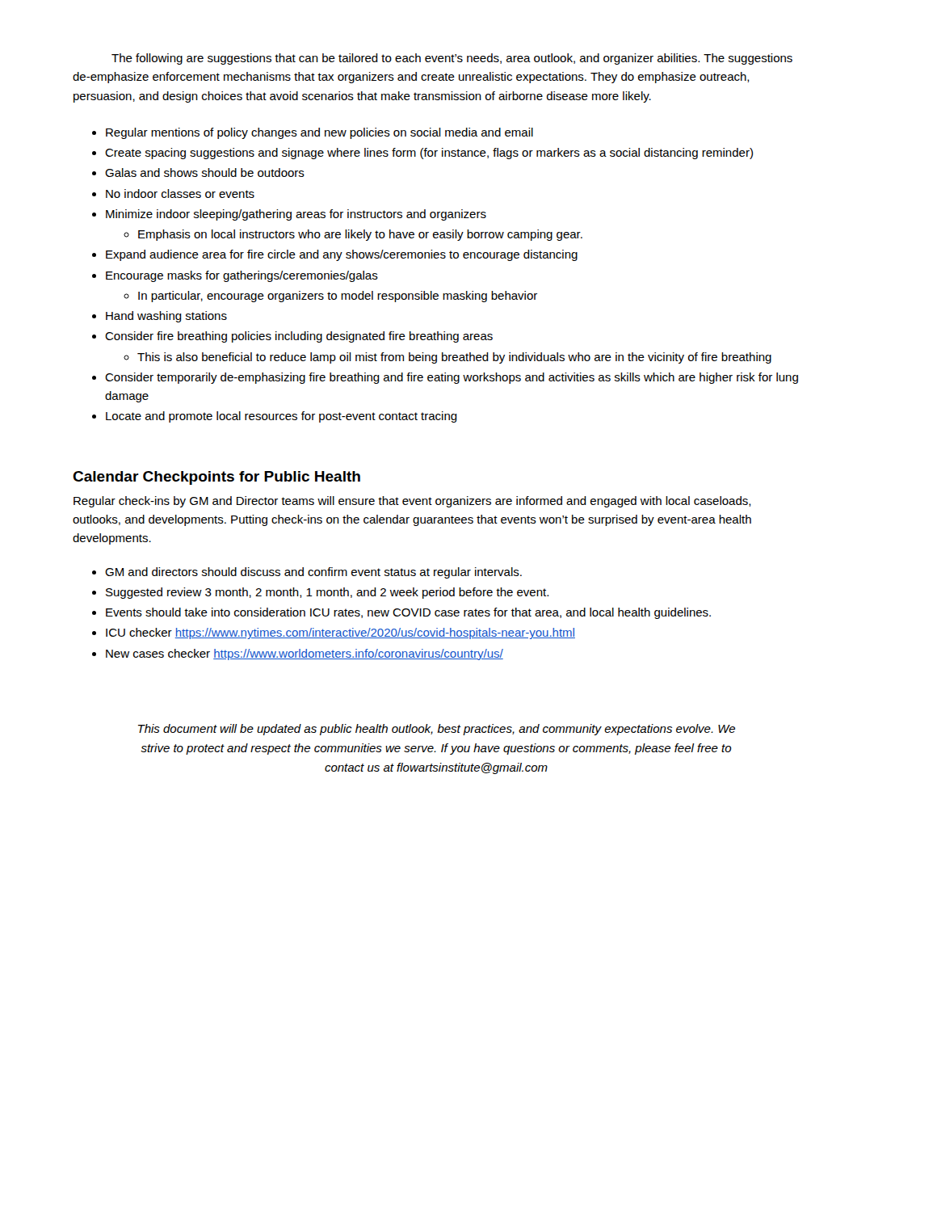The following are suggestions that can be tailored to each event’s needs, area outlook, and organizer abilities. The suggestions de-emphasize enforcement mechanisms that tax organizers and create unrealistic expectations. They do emphasize outreach, persuasion, and design choices that avoid scenarios that make transmission of airborne disease more likely.
Regular mentions of policy changes and new policies on social media and email
Create spacing suggestions and signage where lines form (for instance, flags or markers as a social distancing reminder)
Galas and shows should be outdoors
No indoor classes or events
Minimize indoor sleeping/gathering areas for instructors and organizers
Emphasis on local instructors who are likely to have or easily borrow camping gear.
Expand audience area for fire circle and any shows/ceremonies to encourage distancing
Encourage masks for gatherings/ceremonies/galas
In particular, encourage organizers to model responsible masking behavior
Hand washing stations
Consider fire breathing policies including designated fire breathing areas
This is also beneficial to reduce lamp oil mist from being breathed by individuals who are in the vicinity of fire breathing
Consider temporarily de-emphasizing fire breathing and fire eating workshops and activities as skills which are higher risk for lung damage
Locate and promote local resources for post-event contact tracing
Calendar Checkpoints for Public Health
Regular check-ins by GM and Director teams will ensure that event organizers are informed and engaged with local caseloads, outlooks, and developments. Putting check-ins on the calendar guarantees that events won’t be surprised by event-area health developments.
GM and directors should discuss and confirm event status at regular intervals.
Suggested review 3 month, 2 month, 1 month, and 2 week period before the event.
Events should take into consideration ICU rates, new COVID case rates for that area, and local health guidelines.
ICU checker https://www.nytimes.com/interactive/2020/us/covid-hospitals-near-you.html
New cases checker https://www.worldometers.info/coronavirus/country/us/
This document will be updated as public health outlook, best practices, and community expectations evolve. We strive to protect and respect the communities we serve. If you have questions or comments, please feel free to contact us at flowartsinstitute@gmail.com